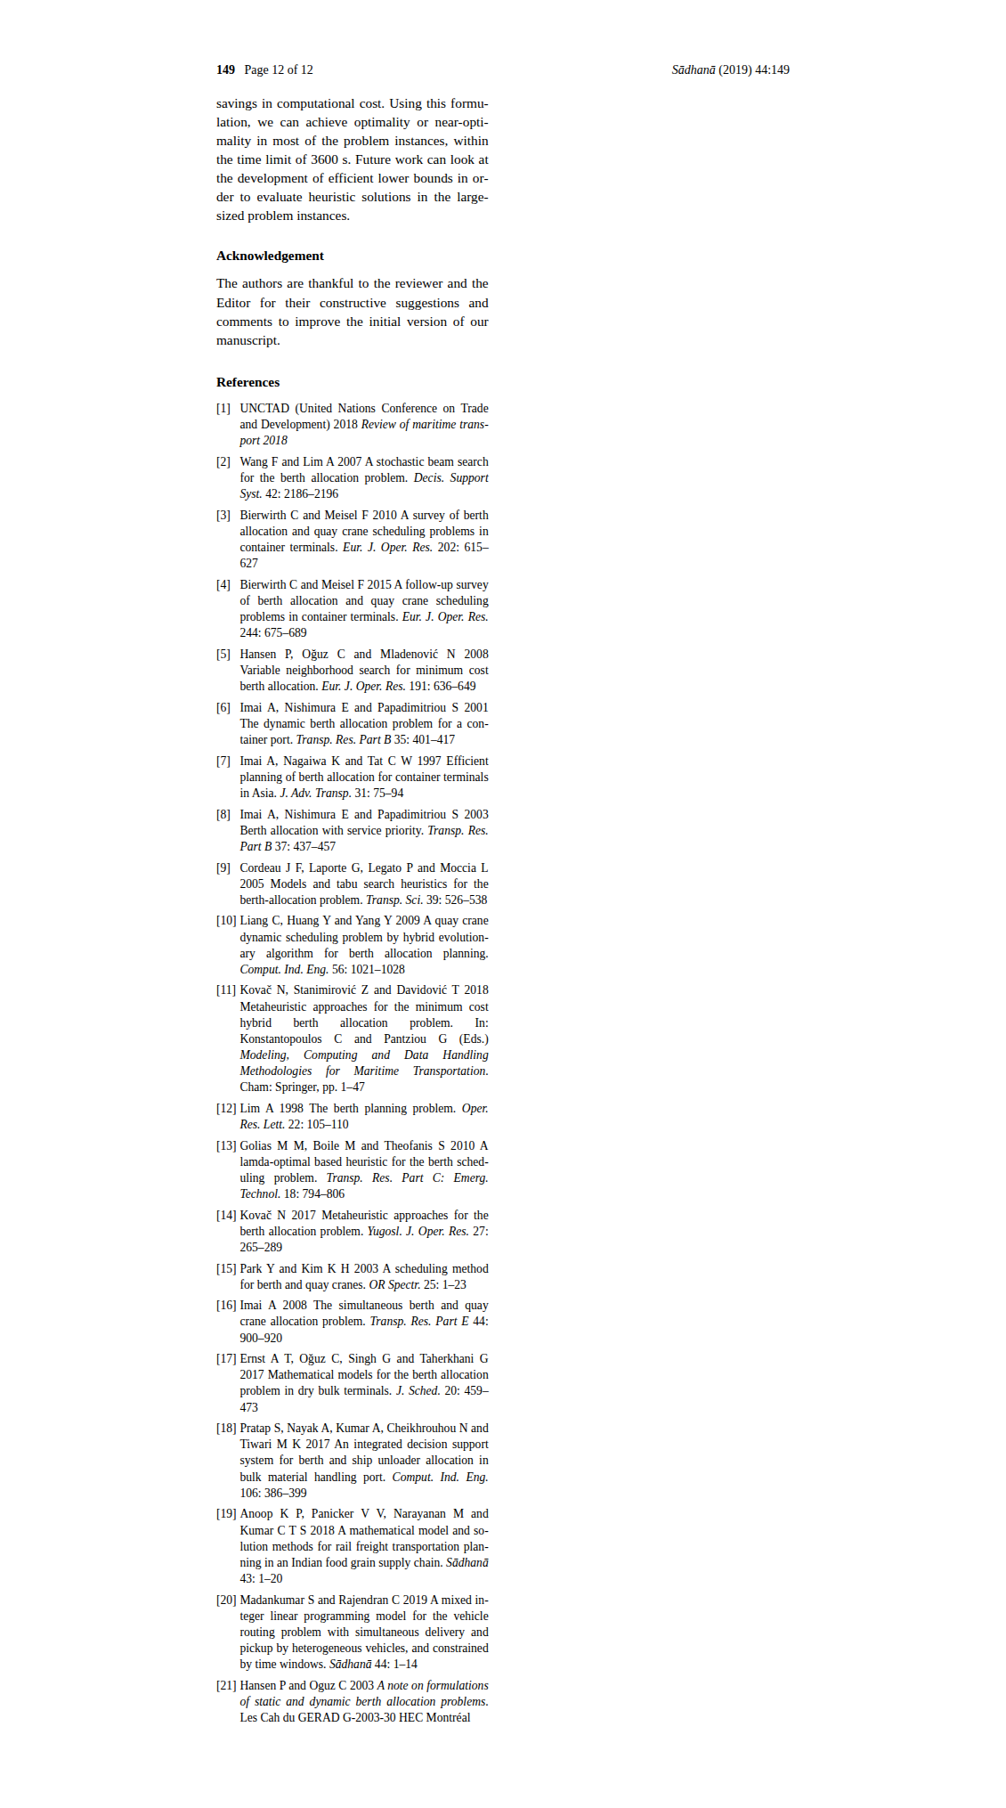149 Page 12 of 12
Sādhanā (2019) 44:149
savings in computational cost. Using this formulation, we can achieve optimality or near-optimality in most of the problem instances, within the time limit of 3600 s. Future work can look at the development of efficient lower bounds in order to evaluate heuristic solutions in the large-sized problem instances.
Acknowledgement
The authors are thankful to the reviewer and the Editor for their constructive suggestions and comments to improve the initial version of our manuscript.
References
[1] UNCTAD (United Nations Conference on Trade and Development) 2018 Review of maritime transport 2018
[2] Wang F and Lim A 2007 A stochastic beam search for the berth allocation problem. Decis. Support Syst. 42: 2186–2196
[3] Bierwirth C and Meisel F 2010 A survey of berth allocation and quay crane scheduling problems in container terminals. Eur. J. Oper. Res. 202: 615–627
[4] Bierwirth C and Meisel F 2015 A follow-up survey of berth allocation and quay crane scheduling problems in container terminals. Eur. J. Oper. Res. 244: 675–689
[5] Hansen P, Oğuz C and Mladenović N 2008 Variable neighborhood search for minimum cost berth allocation. Eur. J. Oper. Res. 191: 636–649
[6] Imai A, Nishimura E and Papadimitriou S 2001 The dynamic berth allocation problem for a container port. Transp. Res. Part B 35: 401–417
[7] Imai A, Nagaiwa K and Tat C W 1997 Efficient planning of berth allocation for container terminals in Asia. J. Adv. Transp. 31: 75–94
[8] Imai A, Nishimura E and Papadimitriou S 2003 Berth allocation with service priority. Transp. Res. Part B 37: 437–457
[9] Cordeau J F, Laporte G, Legato P and Moccia L 2005 Models and tabu search heuristics for the berth-allocation problem. Transp. Sci. 39: 526–538
[10] Liang C, Huang Y and Yang Y 2009 A quay crane dynamic scheduling problem by hybrid evolutionary algorithm for berth allocation planning. Comput. Ind. Eng. 56: 1021–1028
[11] Kovač N, Stanimirović Z and Davidović T 2018 Metaheuristic approaches for the minimum cost hybrid berth allocation problem. In: Konstantopoulos C and Pantziou G (Eds.) Modeling, Computing and Data Handling Methodologies for Maritime Transportation. Cham: Springer, pp. 1–47
[12] Lim A 1998 The berth planning problem. Oper. Res. Lett. 22: 105–110
[13] Golias M M, Boile M and Theofanis S 2010 A lamda-optimal based heuristic for the berth scheduling problem. Transp. Res. Part C: Emerg. Technol. 18: 794–806
[14] Kovač N 2017 Metaheuristic approaches for the berth allocation problem. Yugosl. J. Oper. Res. 27: 265–289
[15] Park Y and Kim K H 2003 A scheduling method for berth and quay cranes. OR Spectr. 25: 1–23
[16] Imai A 2008 The simultaneous berth and quay crane allocation problem. Transp. Res. Part E 44: 900–920
[17] Ernst A T, Oğuz C, Singh G and Taherkhani G 2017 Mathematical models for the berth allocation problem in dry bulk terminals. J. Sched. 20: 459–473
[18] Pratap S, Nayak A, Kumar A, Cheikhrouhou N and Tiwari M K 2017 An integrated decision support system for berth and ship unloader allocation in bulk material handling port. Comput. Ind. Eng. 106: 386–399
[19] Anoop K P, Panicker V V, Narayanan M and Kumar C T S 2018 A mathematical model and solution methods for rail freight transportation planning in an Indian food grain supply chain. Sādhanā 43: 1–20
[20] Madankumar S and Rajendran C 2019 A mixed integer linear programming model for the vehicle routing problem with simultaneous delivery and pickup by heterogeneous vehicles, and constrained by time windows. Sādhanā 44: 1–14
[21] Hansen P and Oguz C 2003 A note on formulations of static and dynamic berth allocation problems. Les Cah du GERAD G-2003-30 HEC Montréal